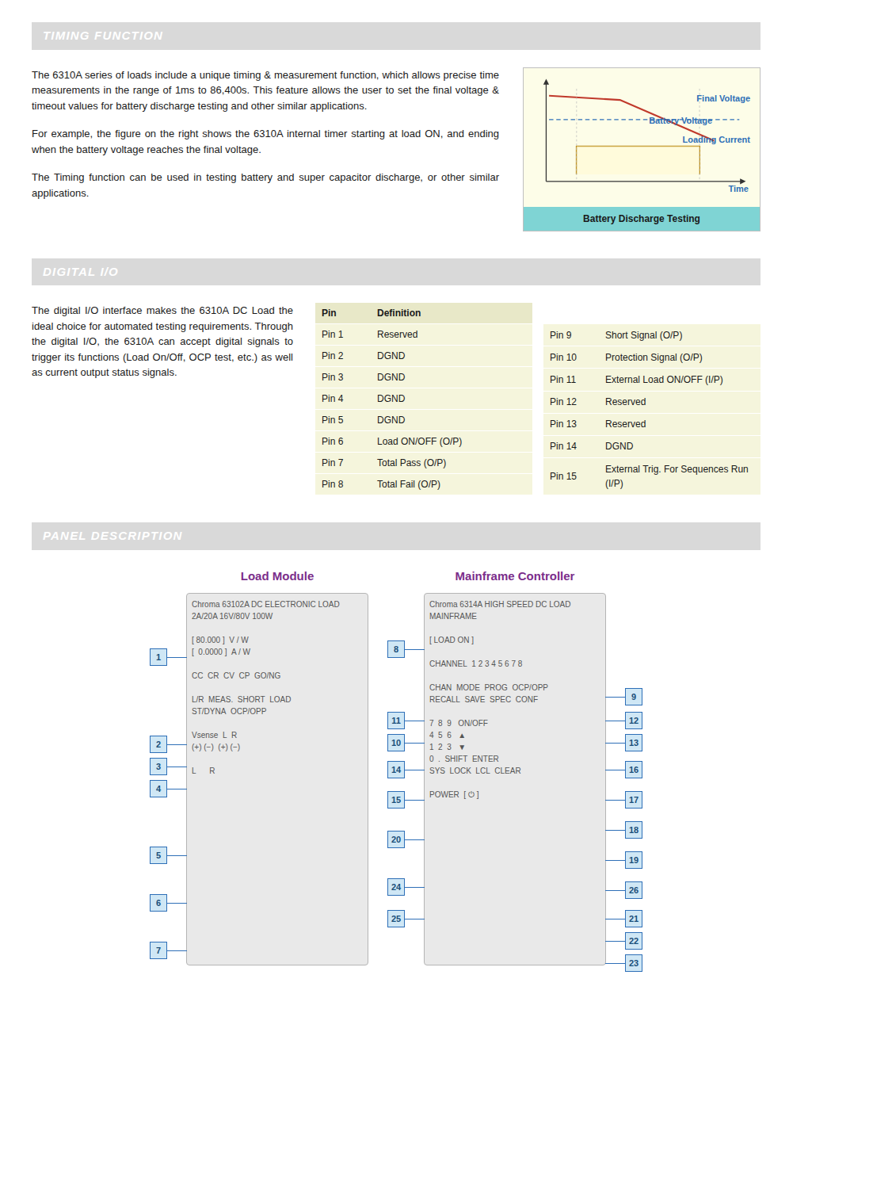Timing Function
The 6310A series of loads include a unique timing & measurement function, which allows precise time measurements in the range of 1ms to 86,400s. This feature allows the user to set the final voltage & timeout values for battery discharge testing and other similar applications.
For example, the figure on the right shows the 6310A internal timer starting at load ON, and ending when the battery voltage reaches the final voltage.
The Timing function can be used in testing battery and super capacitor discharge, or other similar applications.
Final Voltage Battery Voltage Loading Current Time
Battery Discharge Testing
Digital I/O
The digital I/O interface makes the 6310A DC Load the ideal choice for automated testing requirements. Through the digital I/O, the 6310A can accept digital signals to trigger its functions (Load On/Off, OCP test, etc.) as well as current output status signals.
| Pin | Definition |
| --- | --- |
| Pin 1 | Reserved |
| Pin 2 | DGND |
| Pin 3 | DGND |
| Pin 4 | DGND |
| Pin 5 | DGND |
| Pin 6 | Load ON/OFF (O/P) |
| Pin 7 | Total Pass (O/P) |
| Pin 8 | Total Fail (O/P) |
| Pin | Definition |
| --- | --- |
| Pin 9 | Short Signal (O/P) |
| Pin 10 | Protection Signal (O/P) |
| Pin 11 | External Load ON/OFF (I/P) |
| Pin 12 | Reserved |
| Pin 13 | Reserved |
| Pin 14 | DGND |
| Pin 15 | External Trig. For Sequences Run (I/P) |
Panel Description
Load Module
Chroma 63102A DC ELECTRONIC LOAD
2A/20A 16V/80V 100W
[ 80.000 ] V / W
[ 0.0000 ] A / W
CC CR CV CP GO/NG
L/R MEAS. SHORT LOAD
ST/DYNA OCP/OPP
Vsense L R
(+) (−) (+) (−)
L R
1 2 3 4 5 6 7
Mainframe Controller
Chroma 6314A HIGH SPEED DC LOAD MAINFRAME
[ LOAD ON ]
CHANNEL 1 2 3 4 5 6 7 8
CHAN MODE PROG OCP/OPP
RECALL SAVE SPEC CONF
7 8 9 ON/OFF
4 5 6 ▲
1 2 3 ▼
0 . SHIFT ENTER
SYS LOCK LCL CLEAR
POWER [ ⏻ ]
8 9 10 11 12 13 14 15 16 17 18 19 20 21 22 23 24 25 26